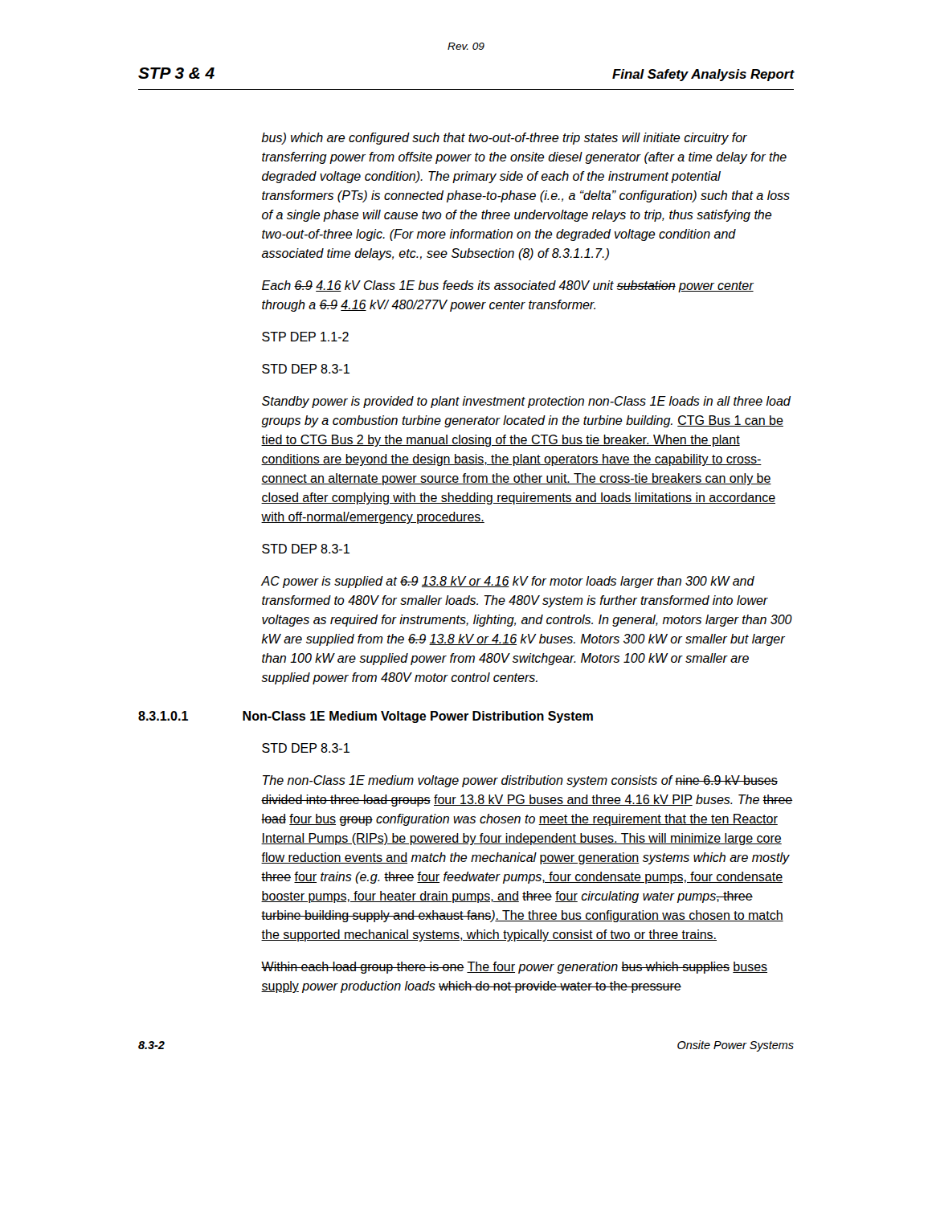Rev. 09
STP 3 & 4
Final Safety Analysis Report
bus) which are configured such that two-out-of-three trip states will initiate circuitry for transferring power from offsite power to the onsite diesel generator (after a time delay for the degraded voltage condition). The primary side of each of the instrument potential transformers (PTs) is connected phase-to-phase (i.e., a “delta” configuration) such that a loss of a single phase will cause two of the three undervoltage relays to trip, thus satisfying the two-out-of-three logic. (For more information on the degraded voltage condition and associated time delays, etc., see Subsection (8) of 8.3.1.1.7.)
Each 6.9 4.16 kV Class 1E bus feeds its associated 480V unit substation power center through a 6.9 4.16 kV/ 480/277V power center transformer.
STP DEP 1.1-2
STD DEP 8.3-1
Standby power is provided to plant investment protection non-Class 1E loads in all three load groups by a combustion turbine generator located in the turbine building. CTG Bus 1 can be tied to CTG Bus 2 by the manual closing of the CTG bus tie breaker. When the plant conditions are beyond the design basis, the plant operators have the capability to cross-connect an alternate power source from the other unit. The cross-tie breakers can only be closed after complying with the shedding requirements and loads limitations in accordance with off-normal/emergency procedures.
STD DEP 8.3-1
AC power is supplied at 6.9 13.8 kV or 4.16 kV for motor loads larger than 300 kW and transformed to 480V for smaller loads. The 480V system is further transformed into lower voltages as required for instruments, lighting, and controls. In general, motors larger than 300 kW are supplied from the 6.9 13.8 kV or 4.16 kV buses. Motors 300 kW or smaller but larger than 100 kW are supplied power from 480V switchgear. Motors 100 kW or smaller are supplied power from 480V motor control centers.
8.3.1.0.1 Non-Class 1E Medium Voltage Power Distribution System
STD DEP 8.3-1
The non-Class 1E medium voltage power distribution system consists of nine 6.9 kV buses divided into three load groups four 13.8 kV PG buses and three 4.16 kV PIP buses. The three load four bus group configuration was chosen to meet the requirement that the ten Reactor Internal Pumps (RIPs) be powered by four independent buses. This will minimize large core flow reduction events and match the mechanical power generation systems which are mostly three four trains (e.g. three four feedwater pumps, four condensate pumps, four condensate booster pumps, four heater drain pumps, and three four circulating water pumps, three turbine building supply and exhaust fans). The three bus configuration was chosen to match the supported mechanical systems, which typically consist of two or three trains.
Within each load group there is one The four power generation bus which supplies buses supply power production loads which do not provide water to the pressure
8.3-2
Onsite Power Systems